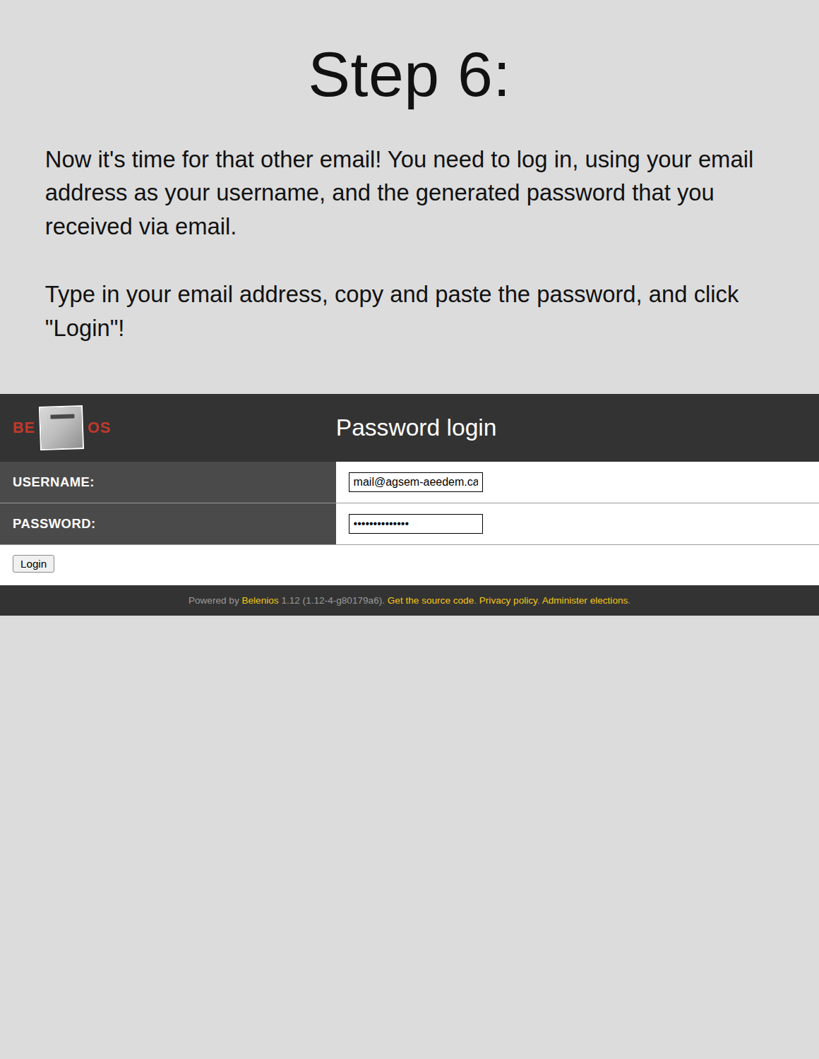Step 6:
Now it's time for that other email! You need to log in, using your email address as your username, and the generated password that you received via email.
Type in your email address, copy and paste the password, and click "Login"!
BE
OS
Password login
| USERNAME: | |
| PASSWORD: | |
Login
Powered by Belenios 1.12 (1.12-4-g80179a6). Get the source code. Privacy policy. Administer elections.